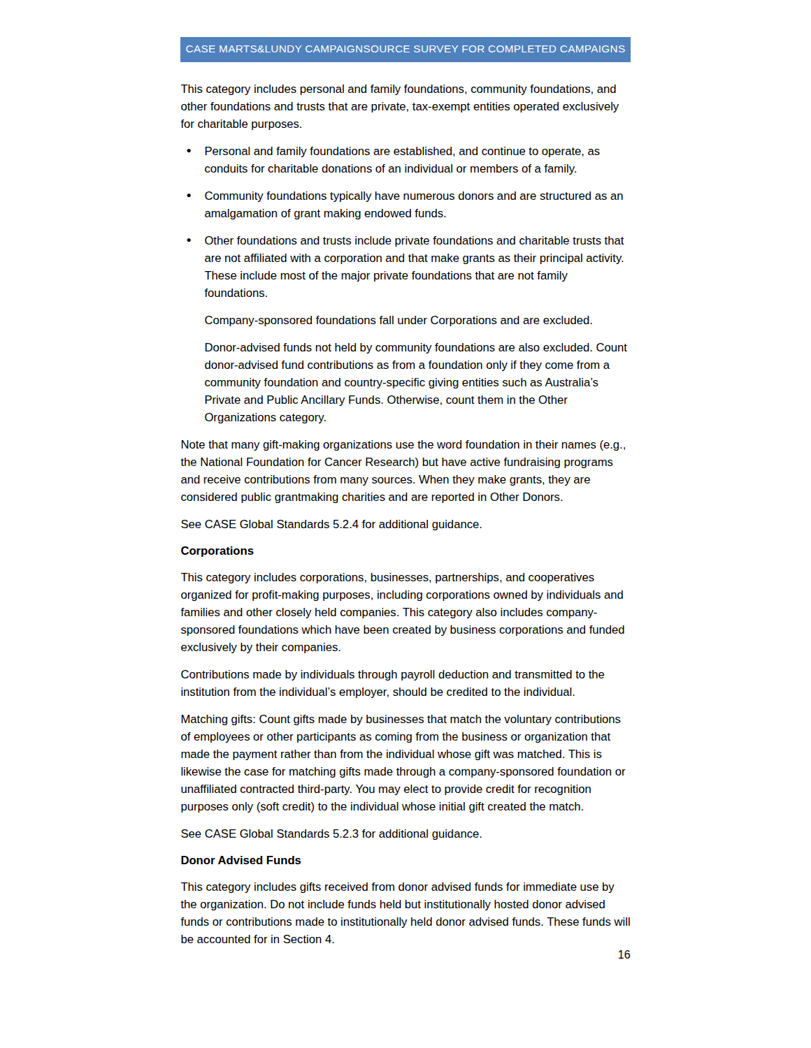CASE MARTS&LUNDY CAMPAIGNSOURCE SURVEY FOR COMPLETED CAMPAIGNS
This category includes personal and family foundations, community foundations, and other foundations and trusts that are private, tax-exempt entities operated exclusively for charitable purposes.
Personal and family foundations are established, and continue to operate, as conduits for charitable donations of an individual or members of a family.
Community foundations typically have numerous donors and are structured as an amalgamation of grant making endowed funds.
Other foundations and trusts include private foundations and charitable trusts that are not affiliated with a corporation and that make grants as their principal activity. These include most of the major private foundations that are not family foundations.
Company-sponsored foundations fall under Corporations and are excluded.
Donor-advised funds not held by community foundations are also excluded. Count donor-advised fund contributions as from a foundation only if they come from a community foundation and country-specific giving entities such as Australia’s Private and Public Ancillary Funds. Otherwise, count them in the Other Organizations category.
Note that many gift-making organizations use the word foundation in their names (e.g., the National Foundation for Cancer Research) but have active fundraising programs and receive contributions from many sources. When they make grants, they are considered public grantmaking charities and are reported in Other Donors.
See CASE Global Standards 5.2.4 for additional guidance.
Corporations
This category includes corporations, businesses, partnerships, and cooperatives organized for profit-making purposes, including corporations owned by individuals and families and other closely held companies. This category also includes company-sponsored foundations which have been created by business corporations and funded exclusively by their companies.
Contributions made by individuals through payroll deduction and transmitted to the institution from the individual’s employer, should be credited to the individual.
Matching gifts: Count gifts made by businesses that match the voluntary contributions of employees or other participants as coming from the business or organization that made the payment rather than from the individual whose gift was matched. This is likewise the case for matching gifts made through a company-sponsored foundation or unaffiliated contracted third-party. You may elect to provide credit for recognition purposes only (soft credit) to the individual whose initial gift created the match.
See CASE Global Standards 5.2.3 for additional guidance.
Donor Advised Funds
This category includes gifts received from donor advised funds for immediate use by the organization. Do not include funds held but institutionally hosted donor advised funds or contributions made to institutionally held donor advised funds. These funds will be accounted for in Section 4.
16